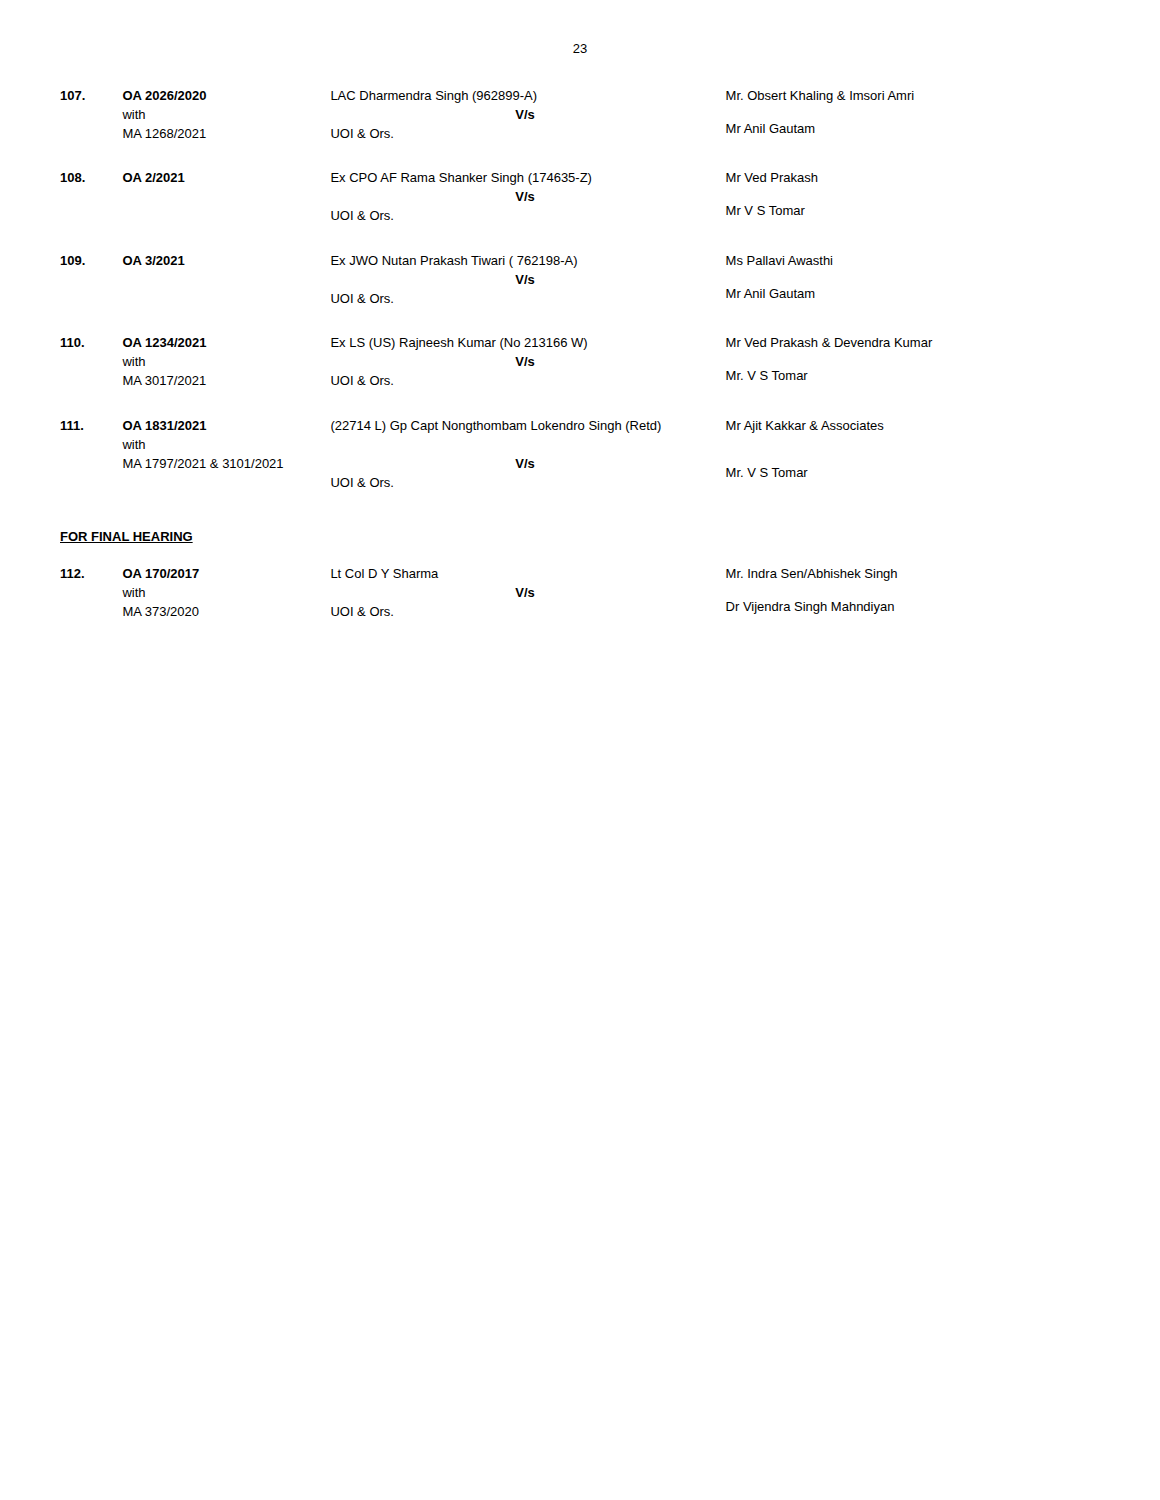23
| 107. | OA 2026/2020 with MA 1268/2021 | LAC Dharmendra Singh (962899-A) V/s UOI & Ors. | Mr. Obsert Khaling & Imsori Amri Mr Anil Gautam |
| 108. | OA 2/2021 | Ex CPO AF Rama Shanker Singh (174635-Z) V/s UOI & Ors. | Mr Ved Prakash Mr V S Tomar |
| 109. | OA 3/2021 | Ex JWO Nutan Prakash Tiwari ( 762198-A) V/s UOI & Ors. | Ms Pallavi Awasthi Mr Anil Gautam |
| 110. | OA 1234/2021 with MA 3017/2021 | Ex LS (US) Rajneesh Kumar (No 213166 W) V/s UOI & Ors. | Mr Ved Prakash & Devendra Kumar Mr. V S Tomar |
| 111. | OA 1831/2021 with MA 1797/2021 & 3101/2021 | (22714 L) Gp Capt Nongthombam Lokendro Singh (Retd) V/s UOI & Ors. | Mr Ajit Kakkar & Associates Mr. V S Tomar |
FOR FINAL HEARING
| 112. | OA 170/2017 with MA 373/2020 | Lt Col D Y Sharma V/s UOI & Ors. | Mr. Indra Sen/Abhishek Singh Dr Vijendra Singh Mahndiyan |